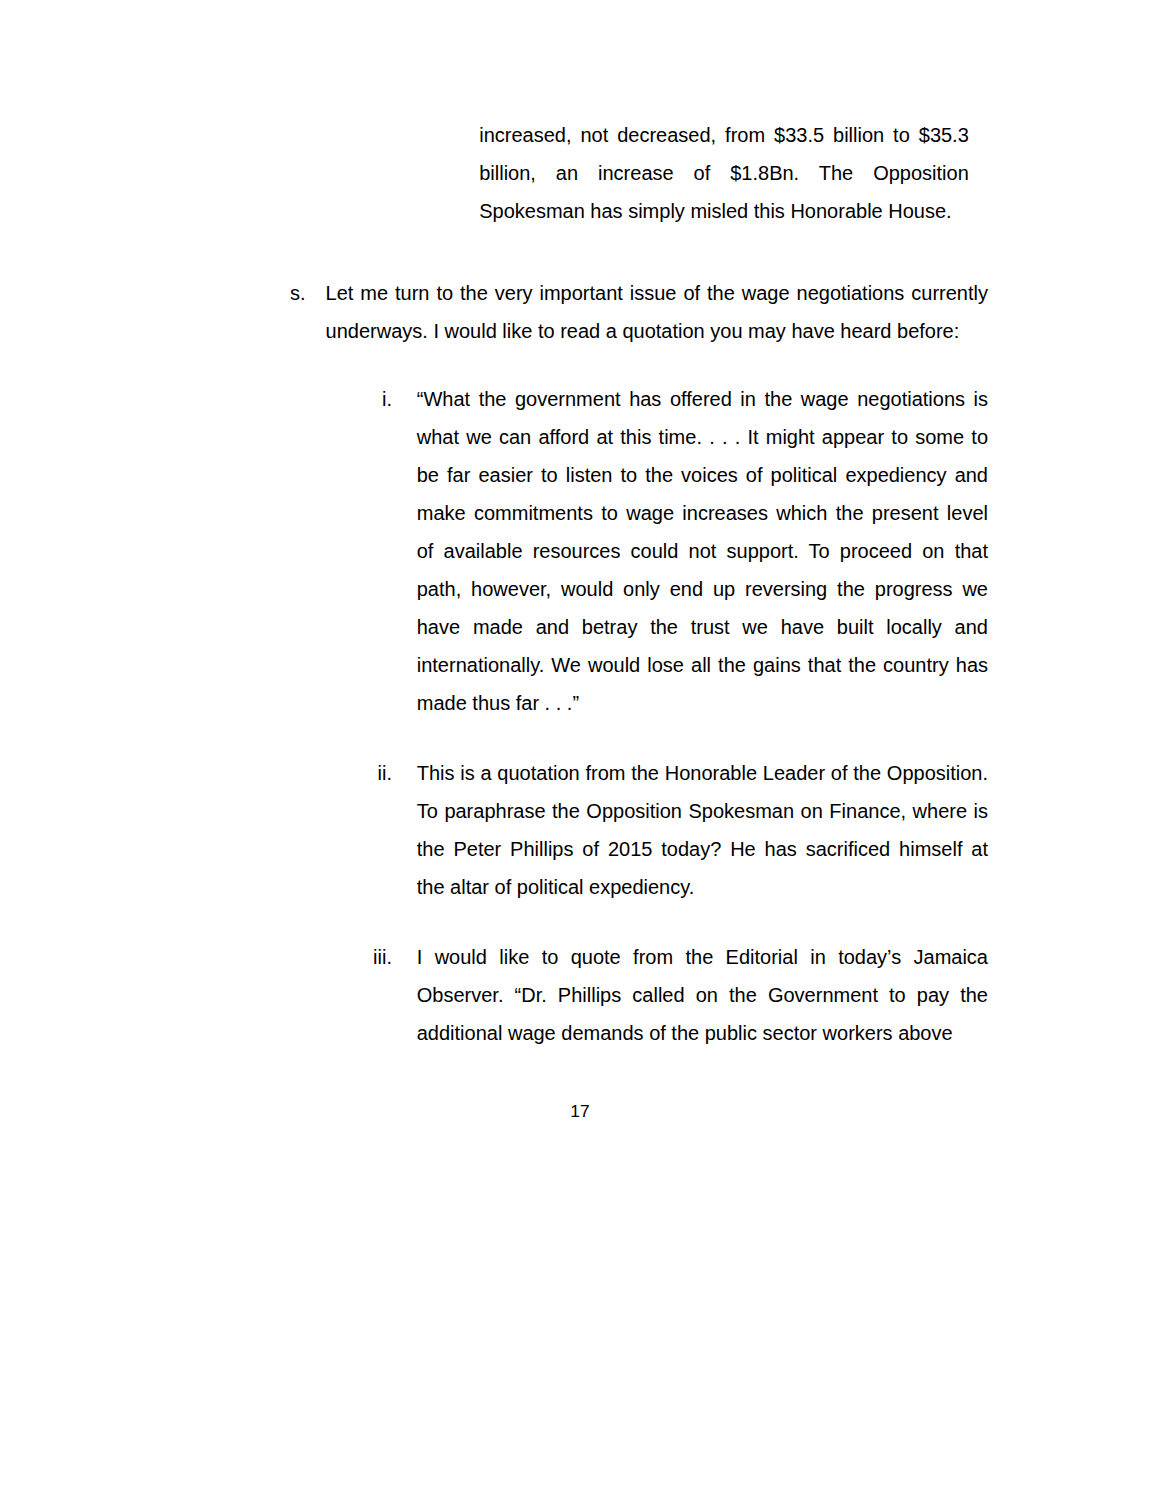increased, not decreased, from $33.5 billion to $35.3 billion, an increase of $1.8Bn. The Opposition Spokesman has simply misled this Honorable House.
Let me turn to the very important issue of the wage negotiations currently underways. I would like to read a quotation you may have heard before:
“What the government has offered in the wage negotiations is what we can afford at this time. . . . It might appear to some to be far easier to listen to the voices of political expediency and make commitments to wage increases which the present level of available resources could not support. To proceed on that path, however, would only end up reversing the progress we have made and betray the trust we have built locally and internationally. We would lose all the gains that the country has made thus far . . .”
This is a quotation from the Honorable Leader of the Opposition. To paraphrase the Opposition Spokesman on Finance, where is the Peter Phillips of 2015 today? He has sacrificed himself at the altar of political expediency.
I would like to quote from the Editorial in today’s Jamaica Observer. “Dr. Phillips called on the Government to pay the additional wage demands of the public sector workers above
17